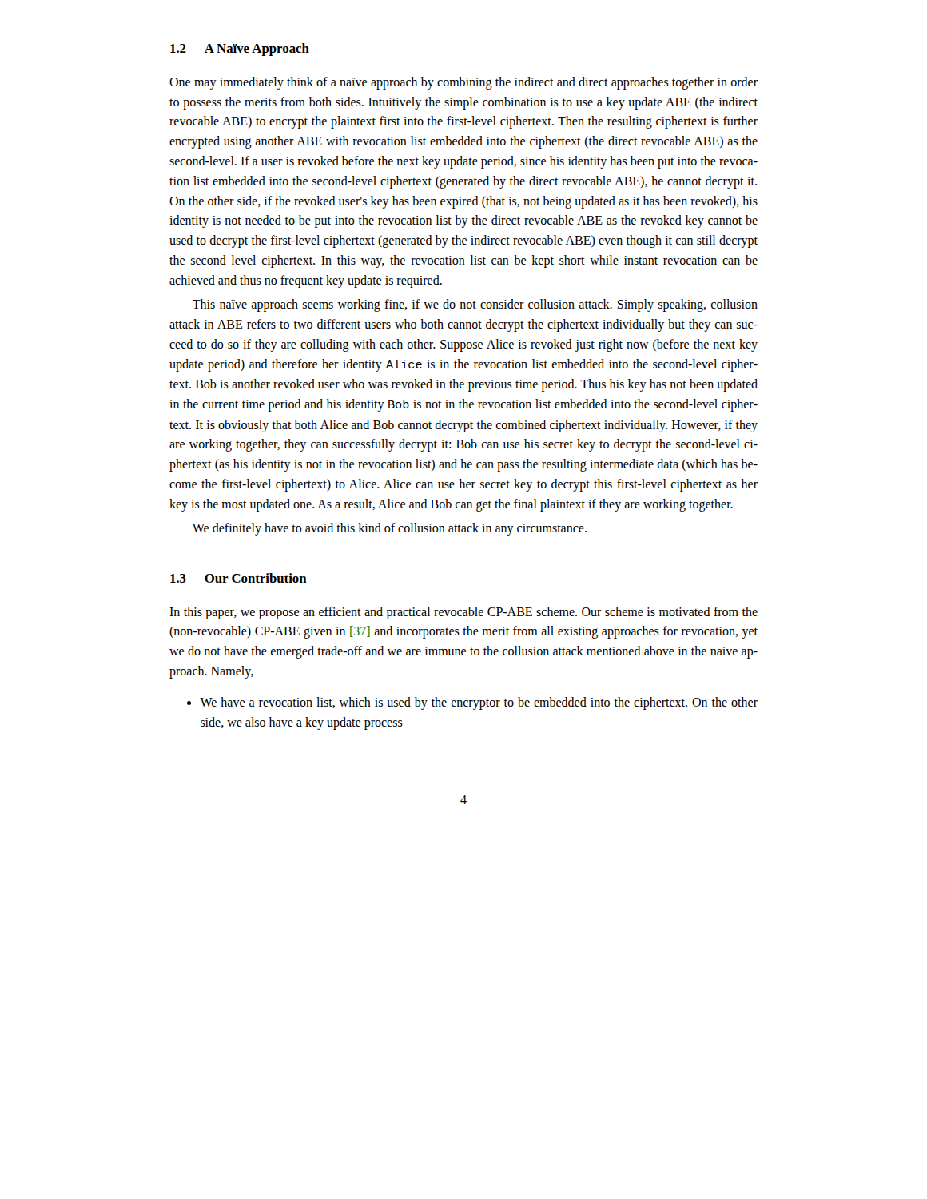1.2 A Naïve Approach
One may immediately think of a naïve approach by combining the indirect and direct approaches together in order to possess the merits from both sides. Intuitively the simple combination is to use a key update ABE (the indirect revocable ABE) to encrypt the plaintext first into the first-level ciphertext. Then the resulting ciphertext is further encrypted using another ABE with revocation list embedded into the ciphertext (the direct revocable ABE) as the second-level. If a user is revoked before the next key update period, since his identity has been put into the revocation list embedded into the second-level ciphertext (generated by the direct revocable ABE), he cannot decrypt it. On the other side, if the revoked user's key has been expired (that is, not being updated as it has been revoked), his identity is not needed to be put into the revocation list by the direct revocable ABE as the revoked key cannot be used to decrypt the first-level ciphertext (generated by the indirect revocable ABE) even though it can still decrypt the second level ciphertext. In this way, the revocation list can be kept short while instant revocation can be achieved and thus no frequent key update is required.
This naïve approach seems working fine, if we do not consider collusion attack. Simply speaking, collusion attack in ABE refers to two different users who both cannot decrypt the ciphertext individually but they can succeed to do so if they are colluding with each other. Suppose Alice is revoked just right now (before the next key update period) and therefore her identity Alice is in the revocation list embedded into the second-level ciphertext. Bob is another revoked user who was revoked in the previous time period. Thus his key has not been updated in the current time period and his identity Bob is not in the revocation list embedded into the second-level ciphertext. It is obviously that both Alice and Bob cannot decrypt the combined ciphertext individually. However, if they are working together, they can successfully decrypt it: Bob can use his secret key to decrypt the second-level ciphertext (as his identity is not in the revocation list) and he can pass the resulting intermediate data (which has become the first-level ciphertext) to Alice. Alice can use her secret key to decrypt this first-level ciphertext as her key is the most updated one. As a result, Alice and Bob can get the final plaintext if they are working together.
We definitely have to avoid this kind of collusion attack in any circumstance.
1.3 Our Contribution
In this paper, we propose an efficient and practical revocable CP-ABE scheme. Our scheme is motivated from the (non-revocable) CP-ABE given in [37] and incorporates the merit from all existing approaches for revocation, yet we do not have the emerged trade-off and we are immune to the collusion attack mentioned above in the naive approach. Namely,
We have a revocation list, which is used by the encryptor to be embedded into the ciphertext. On the other side, we also have a key update process
4